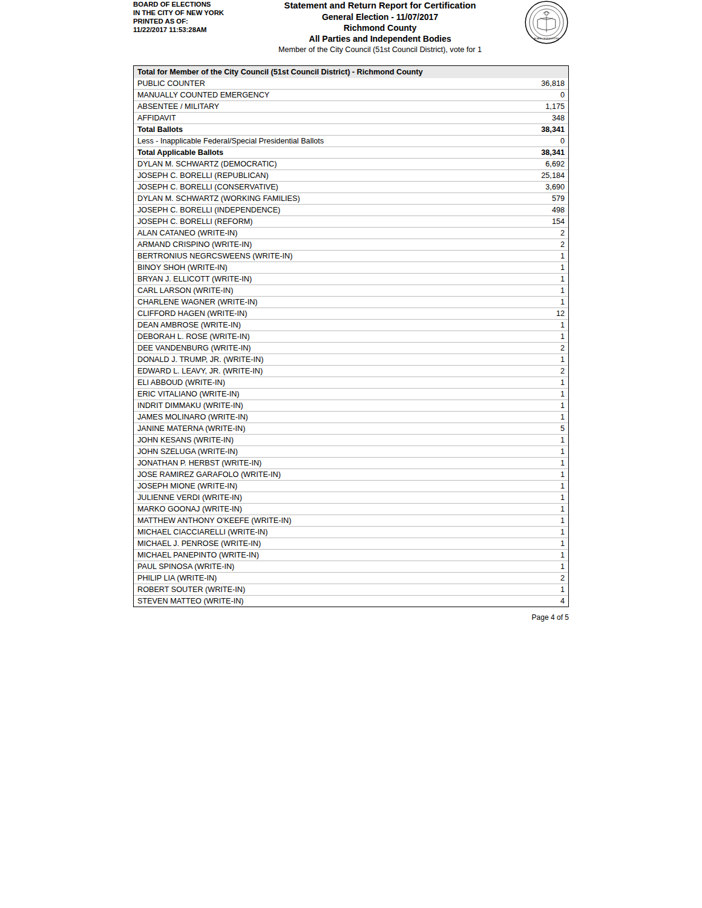BOARD OF ELECTIONS
IN THE CITY OF NEW YORK
PRINTED AS OF:
11/22/2017 11:53:28AM
Statement and Return Report for Certification
General Election - 11/07/2017
Richmond County
All Parties and Independent Bodies
Member of the City Council (51st Council District), vote for 1
BOARD OF ELECTIONS
Total for Member of the City Council (51st Council District) - Richmond County
| PUBLIC COUNTER | 36,818 |
| MANUALLY COUNTED EMERGENCY | 0 |
| ABSENTEE / MILITARY | 1,175 |
| AFFIDAVIT | 348 |
| Total Ballots | 38,341 |
| Less - Inapplicable Federal/Special Presidential Ballots | 0 |
| Total Applicable Ballots | 38,341 |
| DYLAN M. SCHWARTZ (DEMOCRATIC) | 6,692 |
| JOSEPH C. BORELLI (REPUBLICAN) | 25,184 |
| JOSEPH C. BORELLI (CONSERVATIVE) | 3,690 |
| DYLAN M. SCHWARTZ (WORKING FAMILIES) | 579 |
| JOSEPH C. BORELLI (INDEPENDENCE) | 498 |
| JOSEPH C. BORELLI (REFORM) | 154 |
| ALAN CATANEO (WRITE-IN) | 2 |
| ARMAND CRISPINO (WRITE-IN) | 2 |
| BERTRONIUS NEGRCSWEENS (WRITE-IN) | 1 |
| BINOY SHOH (WRITE-IN) | 1 |
| BRYAN J. ELLICOTT (WRITE-IN) | 1 |
| CARL LARSON (WRITE-IN) | 1 |
| CHARLENE WAGNER (WRITE-IN) | 1 |
| CLIFFORD HAGEN (WRITE-IN) | 12 |
| DEAN AMBROSE (WRITE-IN) | 1 |
| DEBORAH L. ROSE (WRITE-IN) | 1 |
| DEE VANDENBURG (WRITE-IN) | 2 |
| DONALD J. TRUMP, JR. (WRITE-IN) | 1 |
| EDWARD L. LEAVY, JR. (WRITE-IN) | 2 |
| ELI ABBOUD (WRITE-IN) | 1 |
| ERIC VITALIANO (WRITE-IN) | 1 |
| INDRIT DIMMAKU (WRITE-IN) | 1 |
| JAMES MOLINARO (WRITE-IN) | 1 |
| JANINE MATERNA (WRITE-IN) | 5 |
| JOHN KESANS (WRITE-IN) | 1 |
| JOHN SZELUGA (WRITE-IN) | 1 |
| JONATHAN P. HERBST (WRITE-IN) | 1 |
| JOSE RAMIREZ GARAFOLO (WRITE-IN) | 1 |
| JOSEPH MIONE (WRITE-IN) | 1 |
| JULIENNE VERDI (WRITE-IN) | 1 |
| MARKO GOONAJ (WRITE-IN) | 1 |
| MATTHEW ANTHONY O'KEEFE (WRITE-IN) | 1 |
| MICHAEL CIACCIARELLI (WRITE-IN) | 1 |
| MICHAEL J. PENROSE (WRITE-IN) | 1 |
| MICHAEL PANEPINTO (WRITE-IN) | 1 |
| PAUL SPINOSA (WRITE-IN) | 1 |
| PHILIP LIA (WRITE-IN) | 2 |
| ROBERT SOUTER (WRITE-IN) | 1 |
| STEVEN MATTEO (WRITE-IN) | 4 |
Page 4 of 5